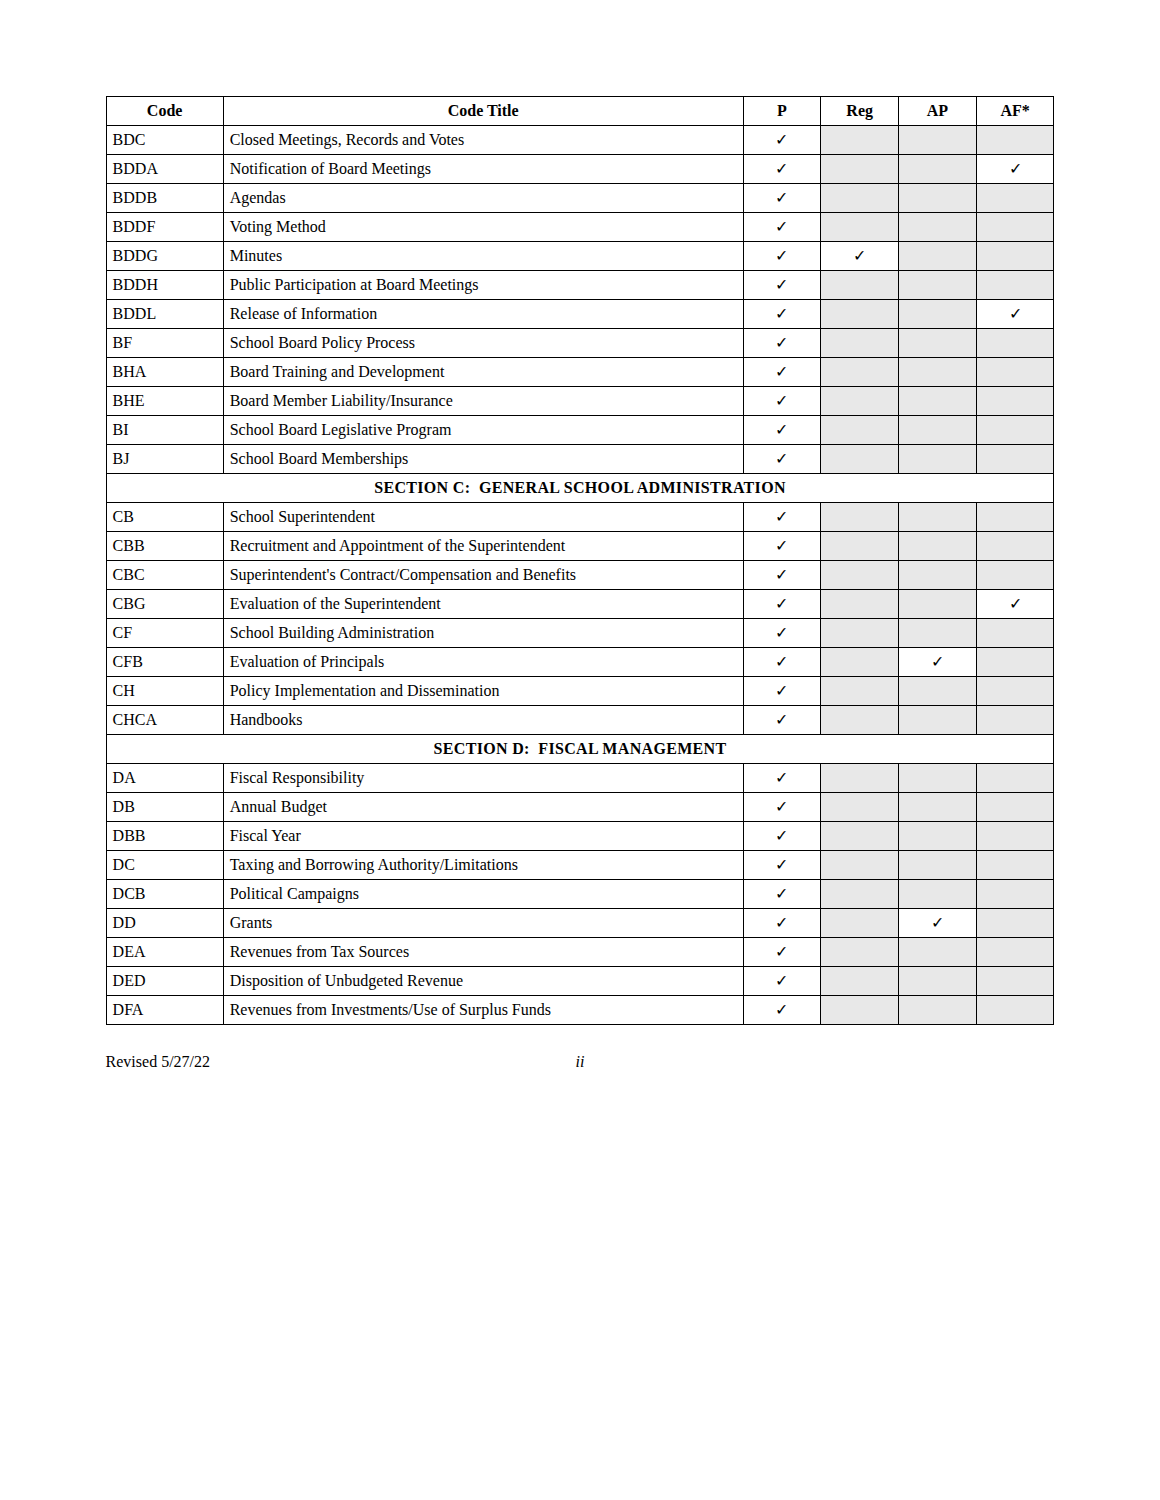| Code | Code Title | P | Reg | AP | AF* |
| --- | --- | --- | --- | --- | --- |
| BDC | Closed Meetings, Records and Votes | ✓ | | | |
| BDDA | Notification of Board Meetings | ✓ | | | ✓ |
| BDDB | Agendas | ✓ | | | |
| BDDF | Voting Method | ✓ | | | |
| BDDG | Minutes | ✓ | ✓ | | |
| BDDH | Public Participation at Board Meetings | ✓ | | | |
| BDDL | Release of Information | ✓ | | | ✓ |
| BF | School Board Policy Process | ✓ | | | |
| BHA | Board Training and Development | ✓ | | | |
| BHE | Board Member Liability/Insurance | ✓ | | | |
| BI | School Board Legislative Program | ✓ | | | |
| BJ | School Board Memberships | ✓ | | | |
| SECTION C: GENERAL SCHOOL ADMINISTRATION |
| CB | School Superintendent | ✓ | | | |
| CBB | Recruitment and Appointment of the Superintendent | ✓ | | | |
| CBC | Superintendent's Contract/Compensation and Benefits | ✓ | | | |
| CBG | Evaluation of the Superintendent | ✓ | | | ✓ |
| CF | School Building Administration | ✓ | | | |
| CFB | Evaluation of Principals | ✓ | | ✓ | |
| CH | Policy Implementation and Dissemination | ✓ | | | |
| CHCA | Handbooks | ✓ | | | |
| SECTION D: FISCAL MANAGEMENT |
| DA | Fiscal Responsibility | ✓ | | | |
| DB | Annual Budget | ✓ | | | |
| DBB | Fiscal Year | ✓ | | | |
| DC | Taxing and Borrowing Authority/Limitations | ✓ | | | |
| DCB | Political Campaigns | ✓ | | | |
| DD | Grants | ✓ | | ✓ | |
| DEA | Revenues from Tax Sources | ✓ | | | |
| DED | Disposition of Unbudgeted Revenue | ✓ | | | |
| DFA | Revenues from Investments/Use of Surplus Funds | ✓ | | | |
Revised 5/27/22
ii